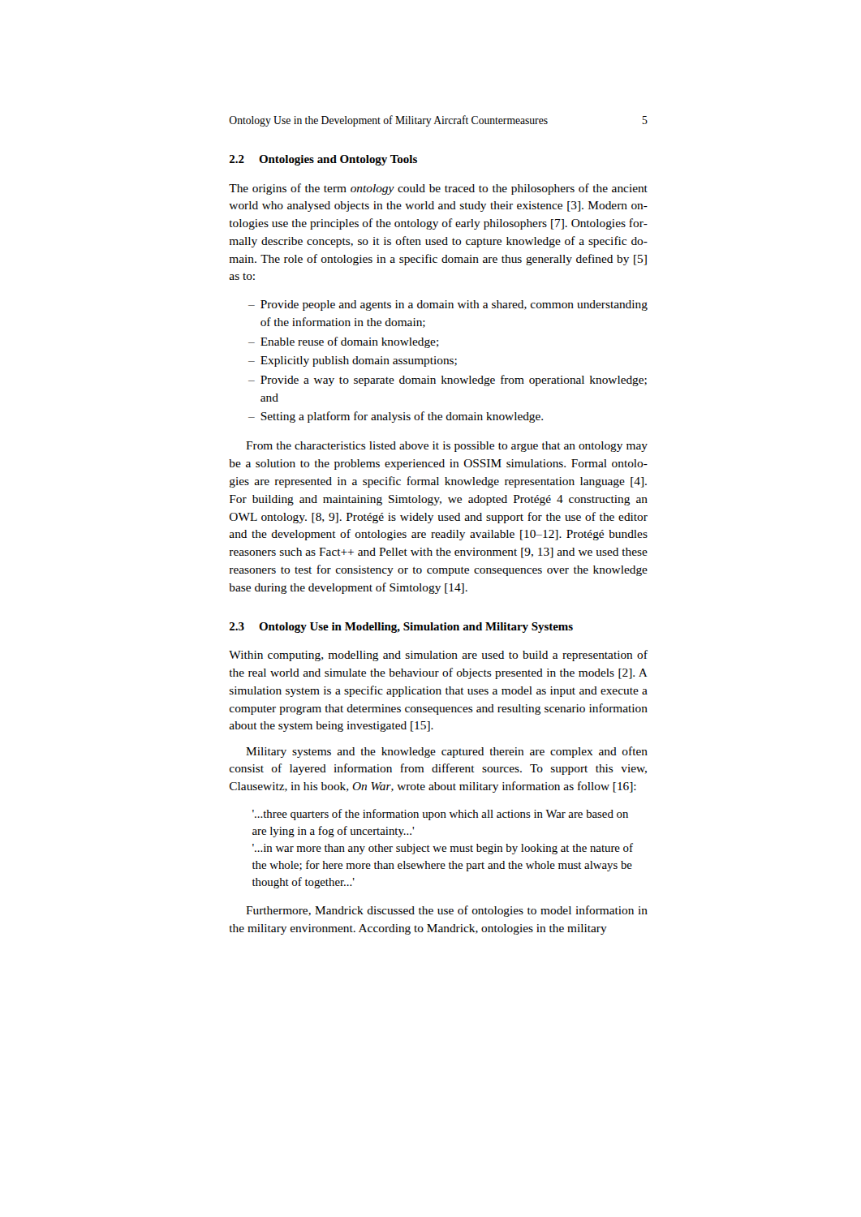Ontology Use in the Development of Military Aircraft Countermeasures 5
2.2 Ontologies and Ontology Tools
The origins of the term ontology could be traced to the philosophers of the ancient world who analysed objects in the world and study their existence [3]. Modern ontologies use the principles of the ontology of early philosophers [7]. Ontologies formally describe concepts, so it is often used to capture knowledge of a specific domain. The role of ontologies in a specific domain are thus generally defined by [5] as to:
Provide people and agents in a domain with a shared, common understanding of the information in the domain;
Enable reuse of domain knowledge;
Explicitly publish domain assumptions;
Provide a way to separate domain knowledge from operational knowledge; and
Setting a platform for analysis of the domain knowledge.
From the characteristics listed above it is possible to argue that an ontology may be a solution to the problems experienced in OSSIM simulations. Formal ontologies are represented in a specific formal knowledge representation language [4]. For building and maintaining Simtology, we adopted Protégé 4 constructing an OWL ontology. [8, 9]. Protégé is widely used and support for the use of the editor and the development of ontologies are readily available [10–12]. Protégé bundles reasoners such as Fact++ and Pellet with the environment [9, 13] and we used these reasoners to test for consistency or to compute consequences over the knowledge base during the development of Simtology [14].
2.3 Ontology Use in Modelling, Simulation and Military Systems
Within computing, modelling and simulation are used to build a representation of the real world and simulate the behaviour of objects presented in the models [2]. A simulation system is a specific application that uses a model as input and execute a computer program that determines consequences and resulting scenario information about the system being investigated [15].
Military systems and the knowledge captured therein are complex and often consist of layered information from different sources. To support this view, Clausewitz, in his book, On War, wrote about military information as follow [16]:
'...three quarters of the information upon which all actions in War are based on are lying in a fog of uncertainty...'
'...in war more than any other subject we must begin by looking at the nature of the whole; for here more than elsewhere the part and the whole must always be thought of together...'
Furthermore, Mandrick discussed the use of ontologies to model information in the military environment. According to Mandrick, ontologies in the military